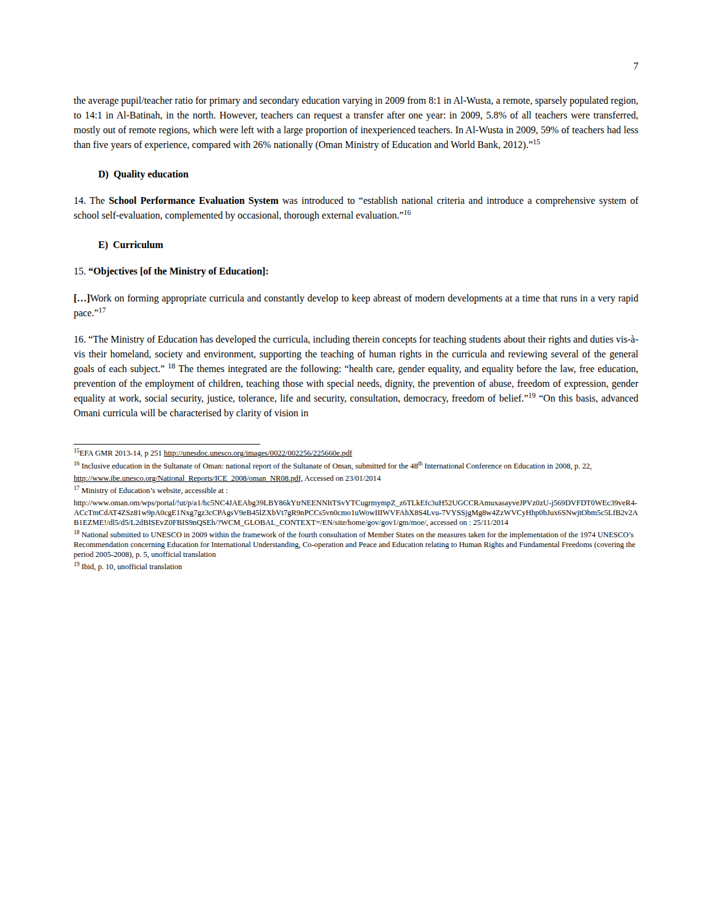7
the average pupil/teacher ratio for primary and secondary education varying in 2009 from 8:1 in Al-Wusta, a remote, sparsely populated region, to 14:1 in Al-Batinah, in the north. However, teachers can request a transfer after one year: in 2009, 5.8% of all teachers were transferred, mostly out of remote regions, which were left with a large proportion of inexperienced teachers. In Al-Wusta in 2009, 59% of teachers had less than five years of experience, compared with 26% nationally (Oman Ministry of Education and World Bank, 2012).”15
D) Quality education
14. The School Performance Evaluation System was introduced to “establish national criteria and introduce a comprehensive system of school self-evaluation, complemented by occasional, thorough external evaluation.”16
E) Curriculum
15. “Objectives [of the Ministry of Education]:
[…] Work on forming appropriate curricula and constantly develop to keep abreast of modern developments at a time that runs in a very rapid pace.”17
16. “The Ministry of Education has developed the curricula, including therein concepts for teaching students about their rights and duties vis-à-vis their homeland, society and environment, supporting the teaching of human rights in the curricula and reviewing several of the general goals of each subject.” 18 The themes integrated are the following: “health care, gender equality, and equality before the law, free education, prevention of the employment of children, teaching those with special needs, dignity, the prevention of abuse, freedom of expression, gender equality at work, social security, justice, tolerance, life and security, consultation, democracy, freedom of belief.”19 “On this basis, advanced Omani curricula will be characterised by clarity of vision in
15EFA GMR 2013-14, p 251 http://unesdoc.unesco.org/images/0022/002256/225660e.pdf
16 Inclusive education in the Sultanate of Oman: national report of the Sultanate of Oman, submitted for the 48th International Conference on Education in 2008, p. 22,
http://www.ibe.unesco.org/National_Reports/ICE_2008/oman_NR08.pdf, Accessed on 23/01/2014
17 Ministry of Education’s website, accessible at :
http://www.oman.om/wps/portal/!ut/p/a1/hc5NC4JAEAbg39LBY86kYtrNEENNItTSvYTCugrmympZ_z6TLkEfc3uH52UGCCRAmuxasayveJPVz0zU-j569DVFDT0WEc39veR4-ACcTmCdAT4ZSz81w9pA0cgE1Nxg7gz3cCPAgsV9eB45lZXbVt7gR9nPCCs5vn0cmo1uWowIIIWVFAhX8S4Lvu-7VYSSjgMg8w4ZzWVCyHhp0bJux6SNwjtObm5c5LfB2v2AB1EZME!/dl5/d5/L2dBISEvZ0FBIS9nQSEh/?WCM_GLOBAL_CONTEXT=/EN/site/home/gov/gov1/gm/moe/, accessed on : 25/11/2014
18 National submitted to UNESCO in 2009 within the framework of the fourth consultation of Member States on the measures taken for the implementation of the 1974 UNESCO’s Recommendation concerning Education for International Understanding, Co-operation and Peace and Education relating to Human Rights and Fundamental Freedoms (covering the period 2005-2008), p. 5, unofficial translation
19 Ibid, p. 10, unofficial translation